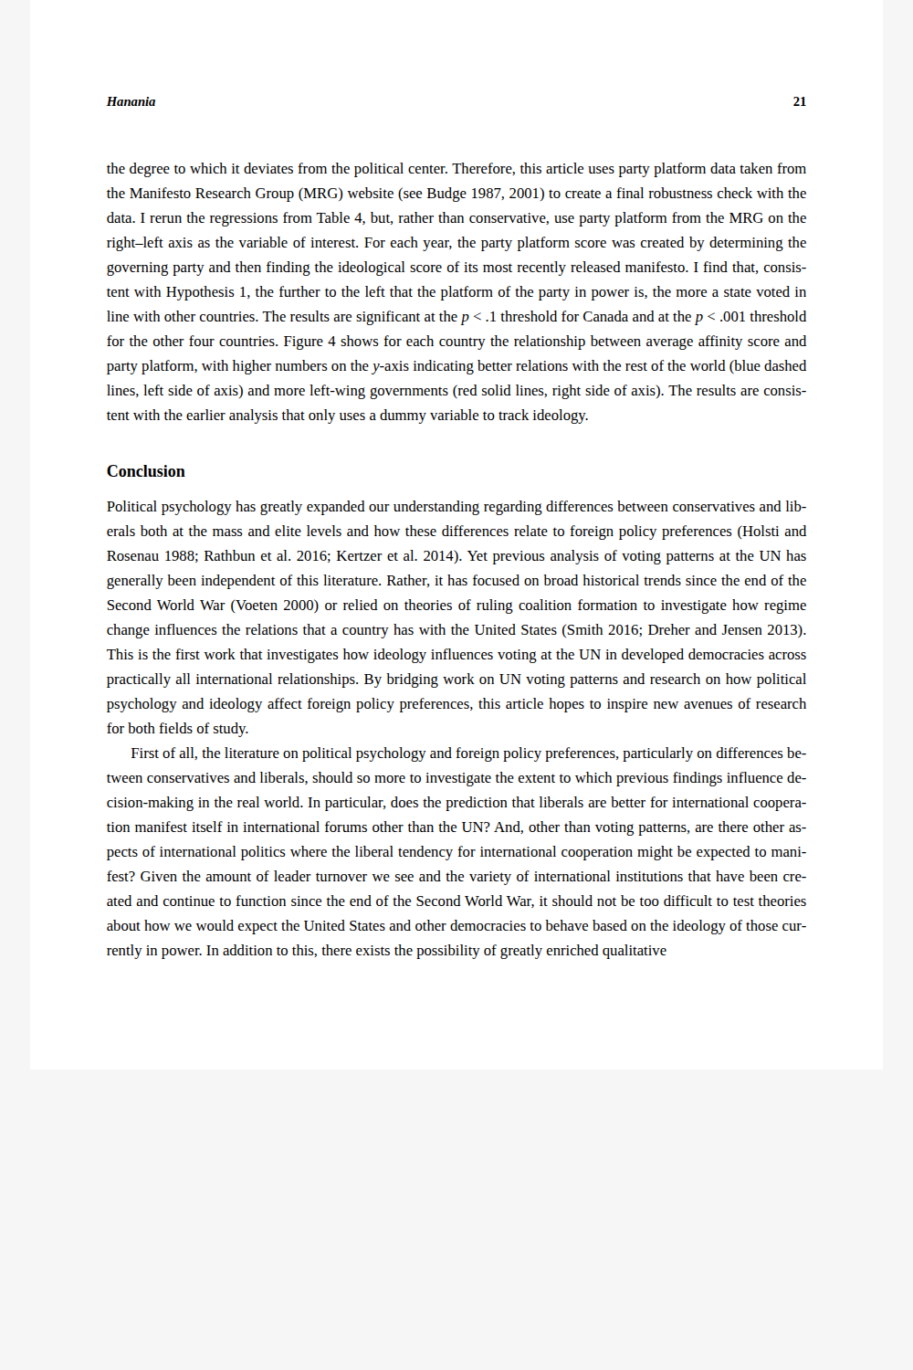Hanania 21
the degree to which it deviates from the political center. Therefore, this article uses party platform data taken from the Manifesto Research Group (MRG) website (see Budge 1987, 2001) to create a final robustness check with the data. I rerun the regressions from Table 4, but, rather than conservative, use party platform from the MRG on the right–left axis as the variable of interest. For each year, the party platform score was created by determining the governing party and then finding the ideological score of its most recently released manifesto. I find that, consistent with Hypothesis 1, the further to the left that the platform of the party in power is, the more a state voted in line with other countries. The results are significant at the p < .1 threshold for Canada and at the p < .001 threshold for the other four countries. Figure 4 shows for each country the relationship between average affinity score and party platform, with higher numbers on the y-axis indicating better relations with the rest of the world (blue dashed lines, left side of axis) and more left-wing governments (red solid lines, right side of axis). The results are consistent with the earlier analysis that only uses a dummy variable to track ideology.
Conclusion
Political psychology has greatly expanded our understanding regarding differences between conservatives and liberals both at the mass and elite levels and how these differences relate to foreign policy preferences (Holsti and Rosenau 1988; Rathbun et al. 2016; Kertzer et al. 2014). Yet previous analysis of voting patterns at the UN has generally been independent of this literature. Rather, it has focused on broad historical trends since the end of the Second World War (Voeten 2000) or relied on theories of ruling coalition formation to investigate how regime change influences the relations that a country has with the United States (Smith 2016; Dreher and Jensen 2013). This is the first work that investigates how ideology influences voting at the UN in developed democracies across practically all international relationships. By bridging work on UN voting patterns and research on how political psychology and ideology affect foreign policy preferences, this article hopes to inspire new avenues of research for both fields of study.
First of all, the literature on political psychology and foreign policy preferences, particularly on differences between conservatives and liberals, should so more to investigate the extent to which previous findings influence decision-making in the real world. In particular, does the prediction that liberals are better for international cooperation manifest itself in international forums other than the UN? And, other than voting patterns, are there other aspects of international politics where the liberal tendency for international cooperation might be expected to manifest? Given the amount of leader turnover we see and the variety of international institutions that have been created and continue to function since the end of the Second World War, it should not be too difficult to test theories about how we would expect the United States and other democracies to behave based on the ideology of those currently in power. In addition to this, there exists the possibility of greatly enriched qualitative